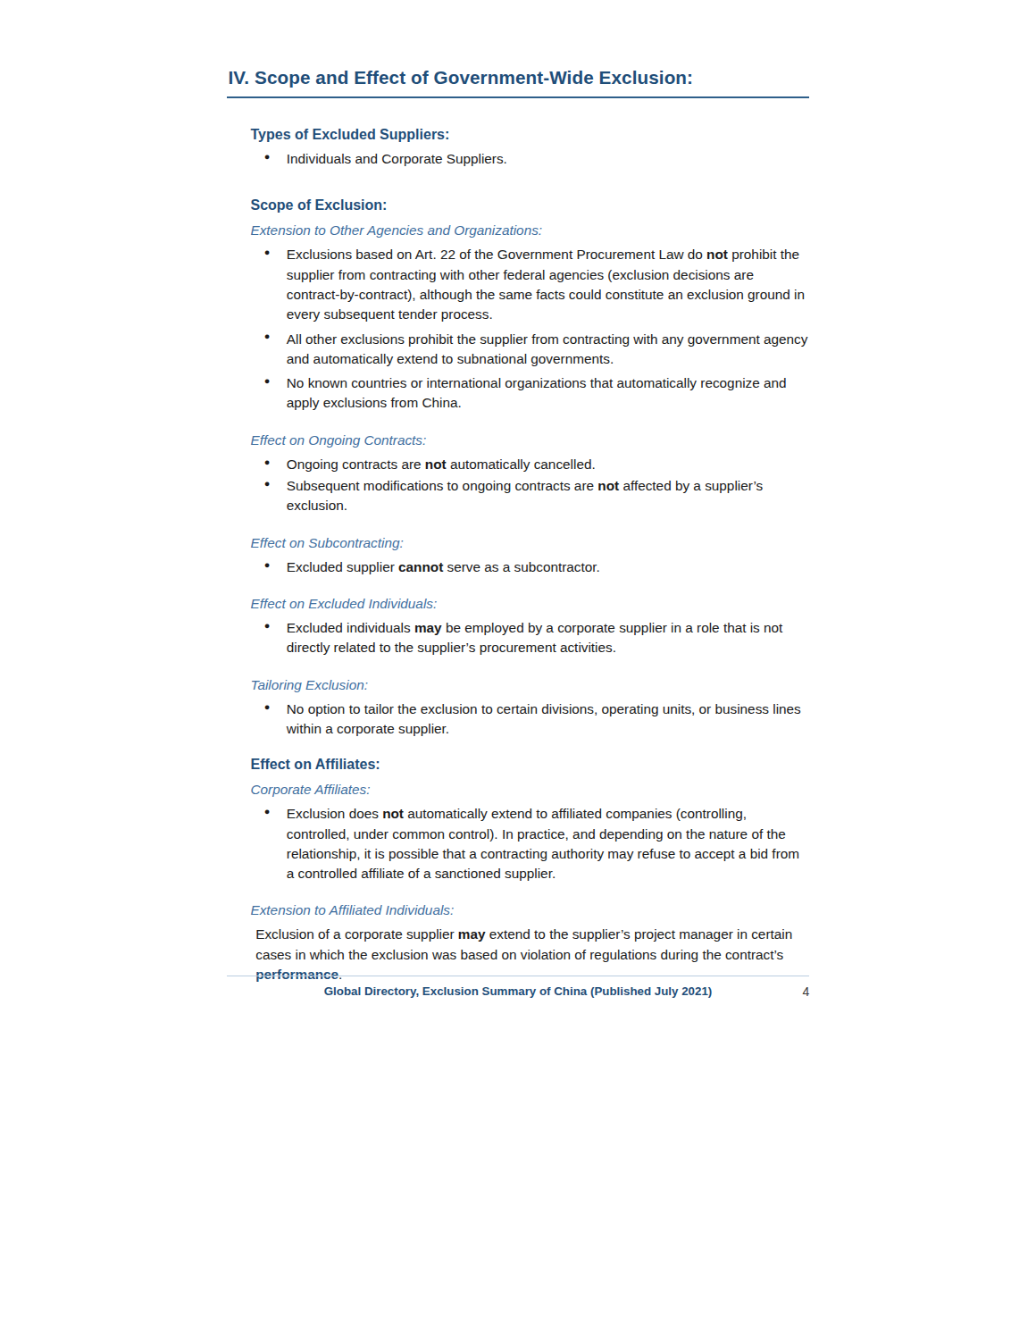IV. Scope and Effect of Government-Wide Exclusion:
Types of Excluded Suppliers:
Individuals and Corporate Suppliers.
Scope of Exclusion:
Extension to Other Agencies and Organizations:
Exclusions based on Art. 22 of the Government Procurement Law do not prohibit the supplier from contracting with other federal agencies (exclusion decisions are contract-by-contract), although the same facts could constitute an exclusion ground in every subsequent tender process.
All other exclusions prohibit the supplier from contracting with any government agency and automatically extend to subnational governments.
No known countries or international organizations that automatically recognize and apply exclusions from China.
Effect on Ongoing Contracts:
Ongoing contracts are not automatically cancelled.
Subsequent modifications to ongoing contracts are not affected by a supplier’s exclusion.
Effect on Subcontracting:
Excluded supplier cannot serve as a subcontractor.
Effect on Excluded Individuals:
Excluded individuals may be employed by a corporate supplier in a role that is not directly related to the supplier’s procurement activities.
Tailoring Exclusion:
No option to tailor the exclusion to certain divisions, operating units, or business lines within a corporate supplier.
Effect on Affiliates:
Corporate Affiliates:
Exclusion does not automatically extend to affiliated companies (controlling, controlled, under common control). In practice, and depending on the nature of the relationship, it is possible that a contracting authority may refuse to accept a bid from a controlled affiliate of a sanctioned supplier.
Extension to Affiliated Individuals:
Exclusion of a corporate supplier may extend to the supplier’s project manager in certain cases in which the exclusion was based on violation of regulations during the contract’s performance.
Global Directory, Exclusion Summary of China (Published July 2021) 4